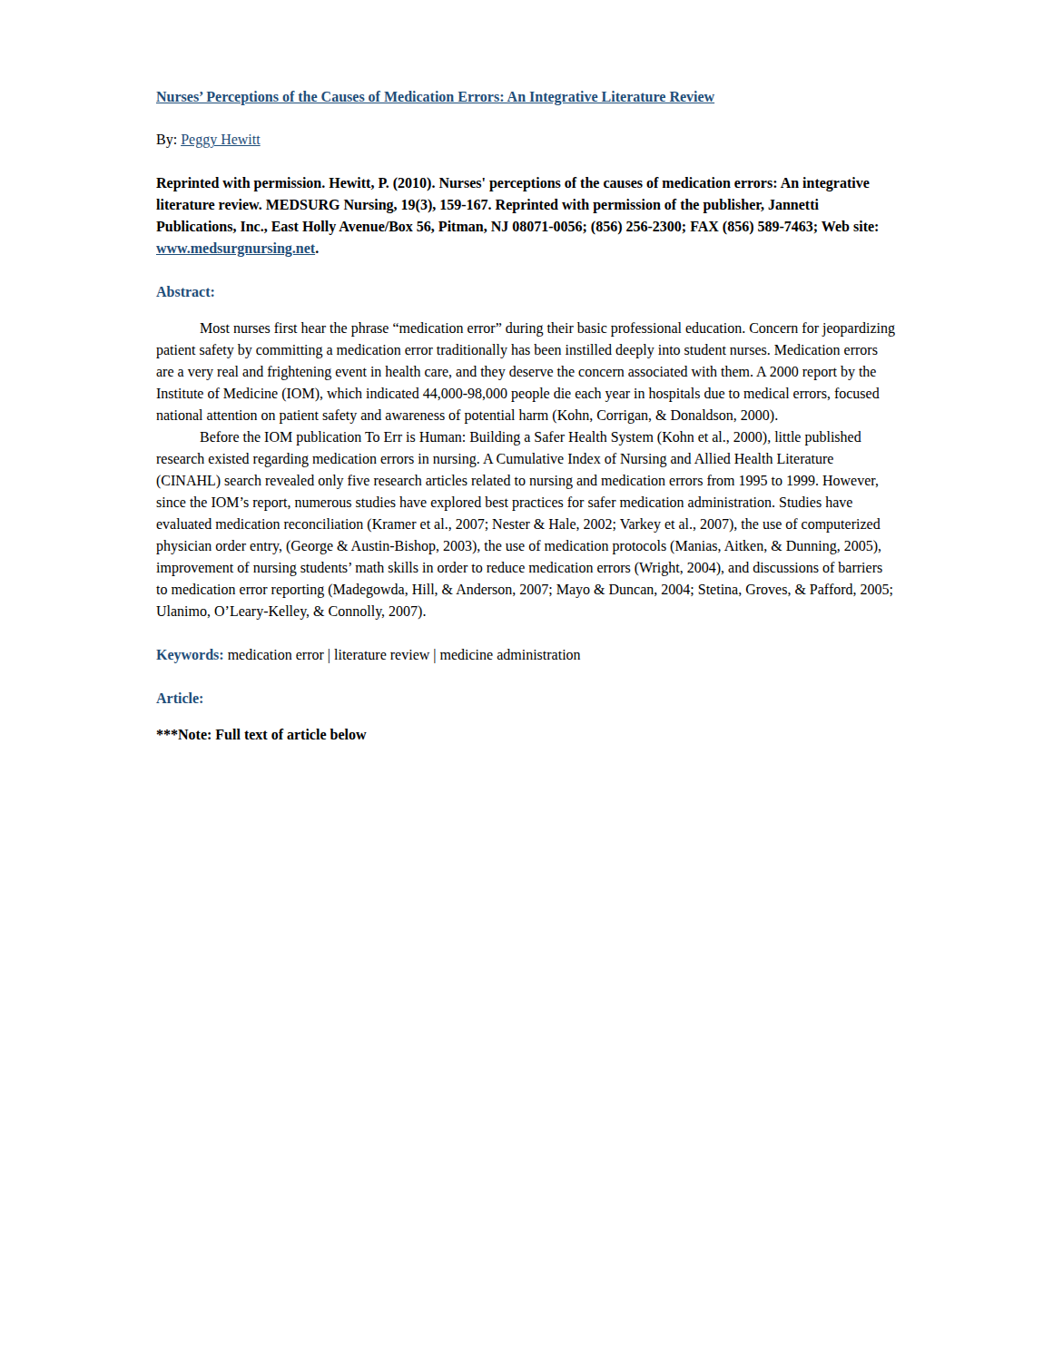Nurses’ Perceptions of the Causes of Medication Errors: An Integrative Literature Review
By: Peggy Hewitt
Reprinted with permission. Hewitt, P. (2010). Nurses' perceptions of the causes of medication errors: An integrative literature review. MEDSURG Nursing, 19(3), 159-167. Reprinted with permission of the publisher, Jannetti Publications, Inc., East Holly Avenue/Box 56, Pitman, NJ 08071-0056; (856) 256-2300; FAX (856) 589-7463; Web site: www.medsurgnursing.net.
Abstract:
Most nurses first hear the phrase “medication error” during their basic professional education. Concern for jeopardizing patient safety by committing a medication error traditionally has been instilled deeply into student nurses. Medication errors are a very real and frightening event in health care, and they deserve the concern associated with them. A 2000 report by the Institute of Medicine (IOM), which indicated 44,000-98,000 people die each year in hospitals due to medical errors, focused national attention on patient safety and awareness of potential harm (Kohn, Corrigan, & Donaldson, 2000).
Before the IOM publication To Err is Human: Building a Safer Health System (Kohn et al., 2000), little published research existed regarding medication errors in nursing. A Cumulative Index of Nursing and Allied Health Literature (CINAHL) search revealed only five research articles related to nursing and medication errors from 1995 to 1999. However, since the IOM’s report, numerous studies have explored best practices for safer medication administration. Studies have evaluated medication reconciliation (Kramer et al., 2007; Nester & Hale, 2002; Varkey et al., 2007), the use of computerized physician order entry, (George & Austin-Bishop, 2003), the use of medication protocols (Manias, Aitken, & Dunning, 2005), improvement of nursing students’ math skills in order to reduce medication errors (Wright, 2004), and discussions of barriers to medication error reporting (Madegowda, Hill, & Anderson, 2007; Mayo & Duncan, 2004; Stetina, Groves, & Pafford, 2005; Ulanimo, O’Leary-Kelley, & Connolly, 2007).
Keywords: medication error | literature review | medicine administration
Article:
***Note: Full text of article below